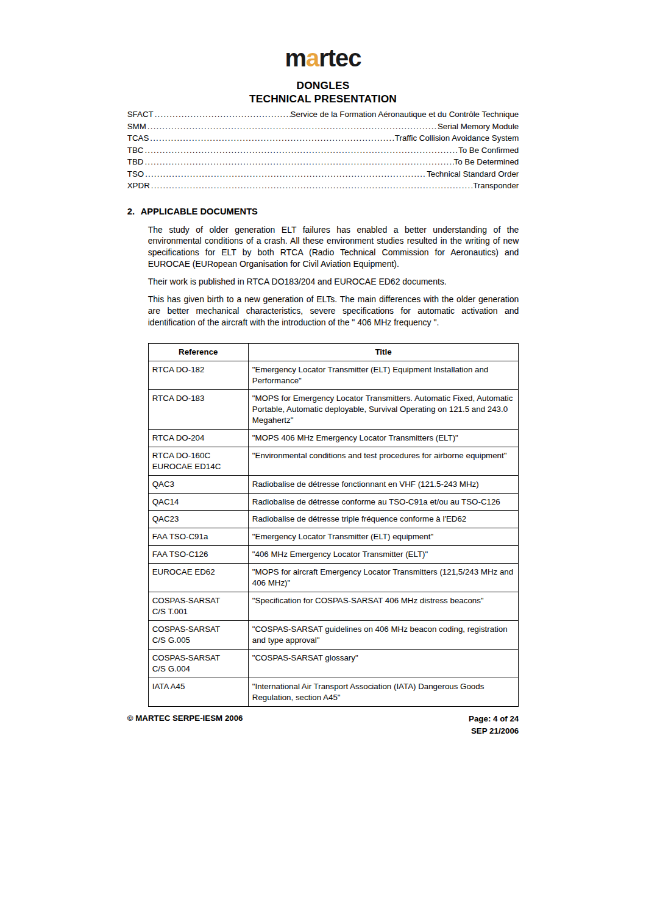martec
DONGLES
TECHNICAL PRESENTATION
SFACT..................................................... Service de la Formation Aéronautique et du Contrôle Technique
SMM......................................................................................................................... Serial Memory Module
TCAS................................................................................................... Traffic Collision Avoidance System
TBC................................................................................................................................. To Be Confirmed
TBD................................................................................................................................ To Be Determined
TSO............................................................................................................. Technical Standard Order
XPDR............................................................................................................................. Transponder
2. APPLICABLE DOCUMENTS
The study of older generation ELT failures has enabled a better understanding of the environmental conditions of a crash. All these environment studies resulted in the writing of new specifications for ELT by both RTCA (Radio Technical Commission for Aeronautics) and EUROCAE (EURopean Organisation for Civil Aviation Equipment).
Their work is published in RTCA DO183/204 and EUROCAE ED62 documents.
This has given birth to a new generation of ELTs. The main differences with the older generation are better mechanical characteristics, severe specifications for automatic activation and identification of the aircraft with the introduction of the " 406 MHz frequency ".
| Reference | Title |
| --- | --- |
| RTCA DO-182 | "Emergency Locator Transmitter (ELT) Equipment Installation and Performance" |
| RTCA DO-183 | "MOPS for Emergency Locator Transmitters. Automatic Fixed, Automatic Portable, Automatic deployable, Survival Operating on 121.5 and 243.0 Megahertz" |
| RTCA DO-204 | "MOPS 406 MHz Emergency Locator Transmitters (ELT)" |
| RTCA DO-160C EUROCAE ED14C | "Environmental conditions and test procedures for airborne equipment" |
| QAC3 | Radiobalise de détresse fonctionnant en VHF (121.5-243 MHz) |
| QAC14 | Radiobalise de détresse conforme au TSO-C91a et/ou au TSO-C126 |
| QAC23 | Radiobalise de détresse triple fréquence conforme à l'ED62 |
| FAA TSO-C91a | "Emergency Locator Transmitter (ELT) equipment" |
| FAA TSO-C126 | "406 MHz Emergency Locator Transmitter (ELT)" |
| EUROCAE ED62 | "MOPS for aircraft Emergency Locator Transmitters (121,5/243 MHz and 406 MHz)" |
| COSPAS-SARSAT C/S T.001 | "Specification for COSPAS-SARSAT 406 MHz distress beacons" |
| COSPAS-SARSAT C/S G.005 | "COSPAS-SARSAT guidelines on 406 MHz beacon coding, registration and type approval" |
| COSPAS-SARSAT C/S G.004 | "COSPAS-SARSAT glossary" |
| IATA A45 | "International Air Transport Association (IATA) Dangerous Goods Regulation, section A45" |
© MARTEC SERPE-IESM 2006
Page: 4 of 24
SEP 21/2006